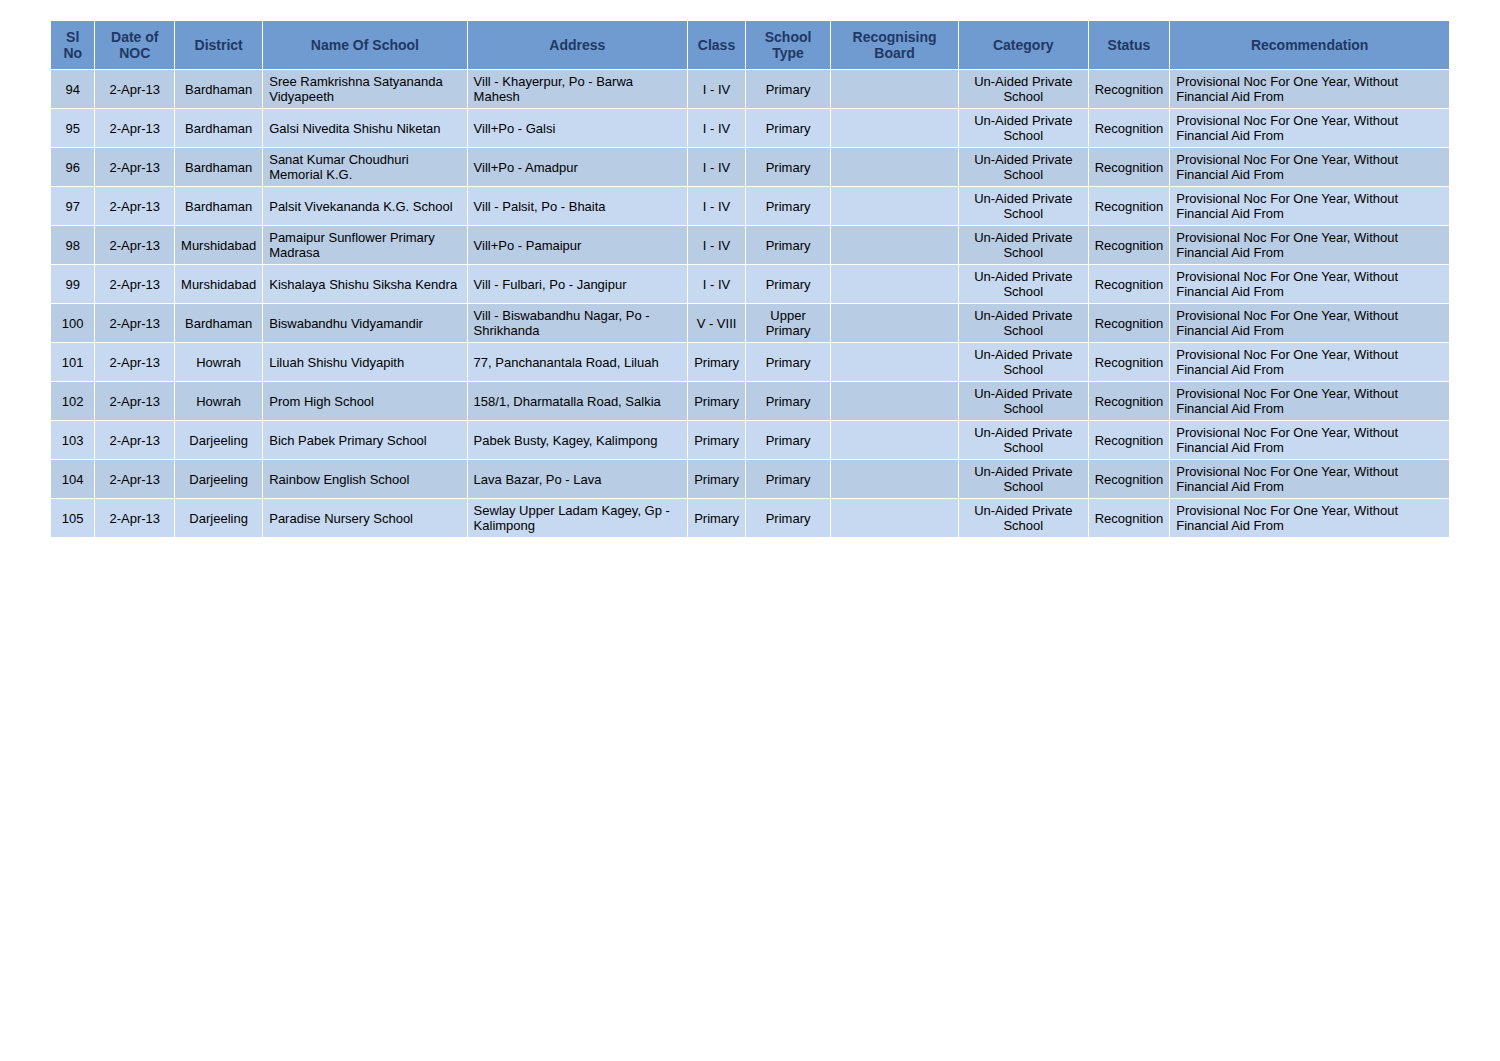| Sl No | Date of NOC | District | Name Of School | Address | Class | School Type | Recognising Board | Category | Status | Recommendation |
| --- | --- | --- | --- | --- | --- | --- | --- | --- | --- | --- |
| 94 | 2-Apr-13 | Bardhaman | Sree Ramkrishna Satyananda Vidyapeeth | Vill - Khayerpur, Po - Barwa Mahesh | I - IV | Primary | | Un-Aided Private School | Recognition | Provisional Noc For One Year, Without Financial Aid From |
| 95 | 2-Apr-13 | Bardhaman | Galsi Nivedita Shishu Niketan | Vill+Po - Galsi | I - IV | Primary | | Un-Aided Private School | Recognition | Provisional Noc For One Year, Without Financial Aid From |
| 96 | 2-Apr-13 | Bardhaman | Sanat Kumar Choudhuri Memorial K.G. | Vill+Po - Amadpur | I - IV | Primary | | Un-Aided Private School | Recognition | Provisional Noc For One Year, Without Financial Aid From |
| 97 | 2-Apr-13 | Bardhaman | Palsit Vivekananda K.G. School | Vill - Palsit, Po - Bhaita | I - IV | Primary | | Un-Aided Private School | Recognition | Provisional Noc For One Year, Without Financial Aid From |
| 98 | 2-Apr-13 | Murshidabad | Pamaipur Sunflower Primary Madrasa | Vill+Po - Pamaipur | I - IV | Primary | | Un-Aided Private School | Recognition | Provisional Noc For One Year, Without Financial Aid From |
| 99 | 2-Apr-13 | Murshidabad | Kishalaya Shishu Siksha Kendra | Vill - Fulbari, Po - Jangipur | I - IV | Primary | | Un-Aided Private School | Recognition | Provisional Noc For One Year, Without Financial Aid From |
| 100 | 2-Apr-13 | Bardhaman | Biswabandhu Vidyamandir | Vill - Biswabandhu Nagar, Po - Shrikhanda | V - VIII | Upper Primary | | Un-Aided Private School | Recognition | Provisional Noc For One Year, Without Financial Aid From |
| 101 | 2-Apr-13 | Howrah | Liluah Shishu Vidyapith | 77, Panchanantala Road, Liluah | Primary | Primary | | Un-Aided Private School | Recognition | Provisional Noc For One Year, Without Financial Aid From |
| 102 | 2-Apr-13 | Howrah | Prom High School | 158/1, Dharmatalla Road, Salkia | Primary | Primary | | Un-Aided Private School | Recognition | Provisional Noc For One Year, Without Financial Aid From |
| 103 | 2-Apr-13 | Darjeeling | Bich Pabek Primary School | Pabek Busty, Kagey, Kalimpong | Primary | Primary | | Un-Aided Private School | Recognition | Provisional Noc For One Year, Without Financial Aid From |
| 104 | 2-Apr-13 | Darjeeling | Rainbow English School | Lava Bazar, Po - Lava | Primary | Primary | | Un-Aided Private School | Recognition | Provisional Noc For One Year, Without Financial Aid From |
| 105 | 2-Apr-13 | Darjeeling | Paradise Nursery School | Sewlay Upper Ladam Kagey, Gp - Kalimpong | Primary | Primary | | Un-Aided Private School | Recognition | Provisional Noc For One Year, Without Financial Aid From |